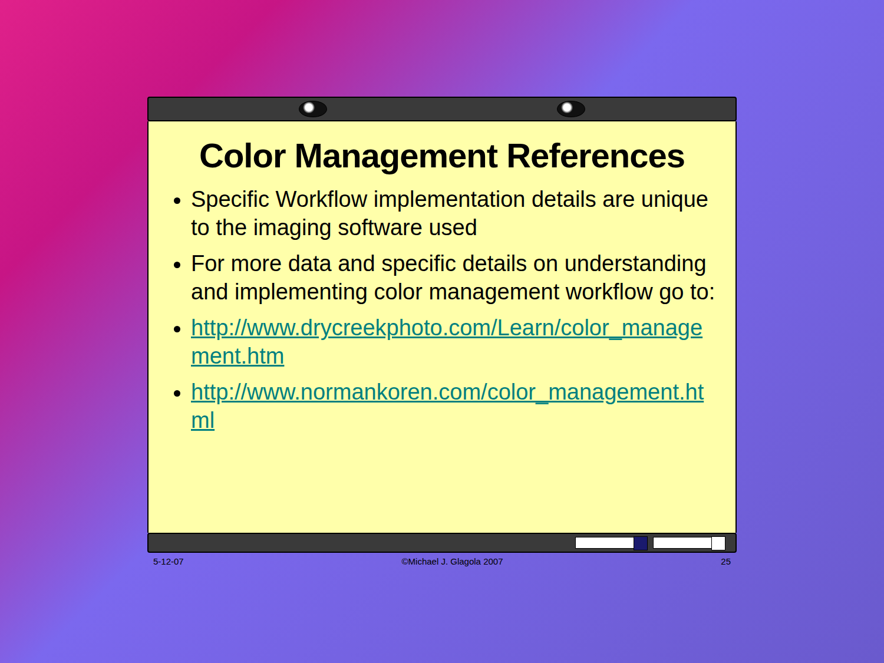Color Management References
Specific Workflow implementation details are unique to the imaging software used
For more data and specific details on understanding and implementing color management workflow go to:
http://www.drycreekphoto.com/Learn/color_management.htm
http://www.normankoren.com/color_management.html
5-12-07 ©Michael J. Glagola 2007 25